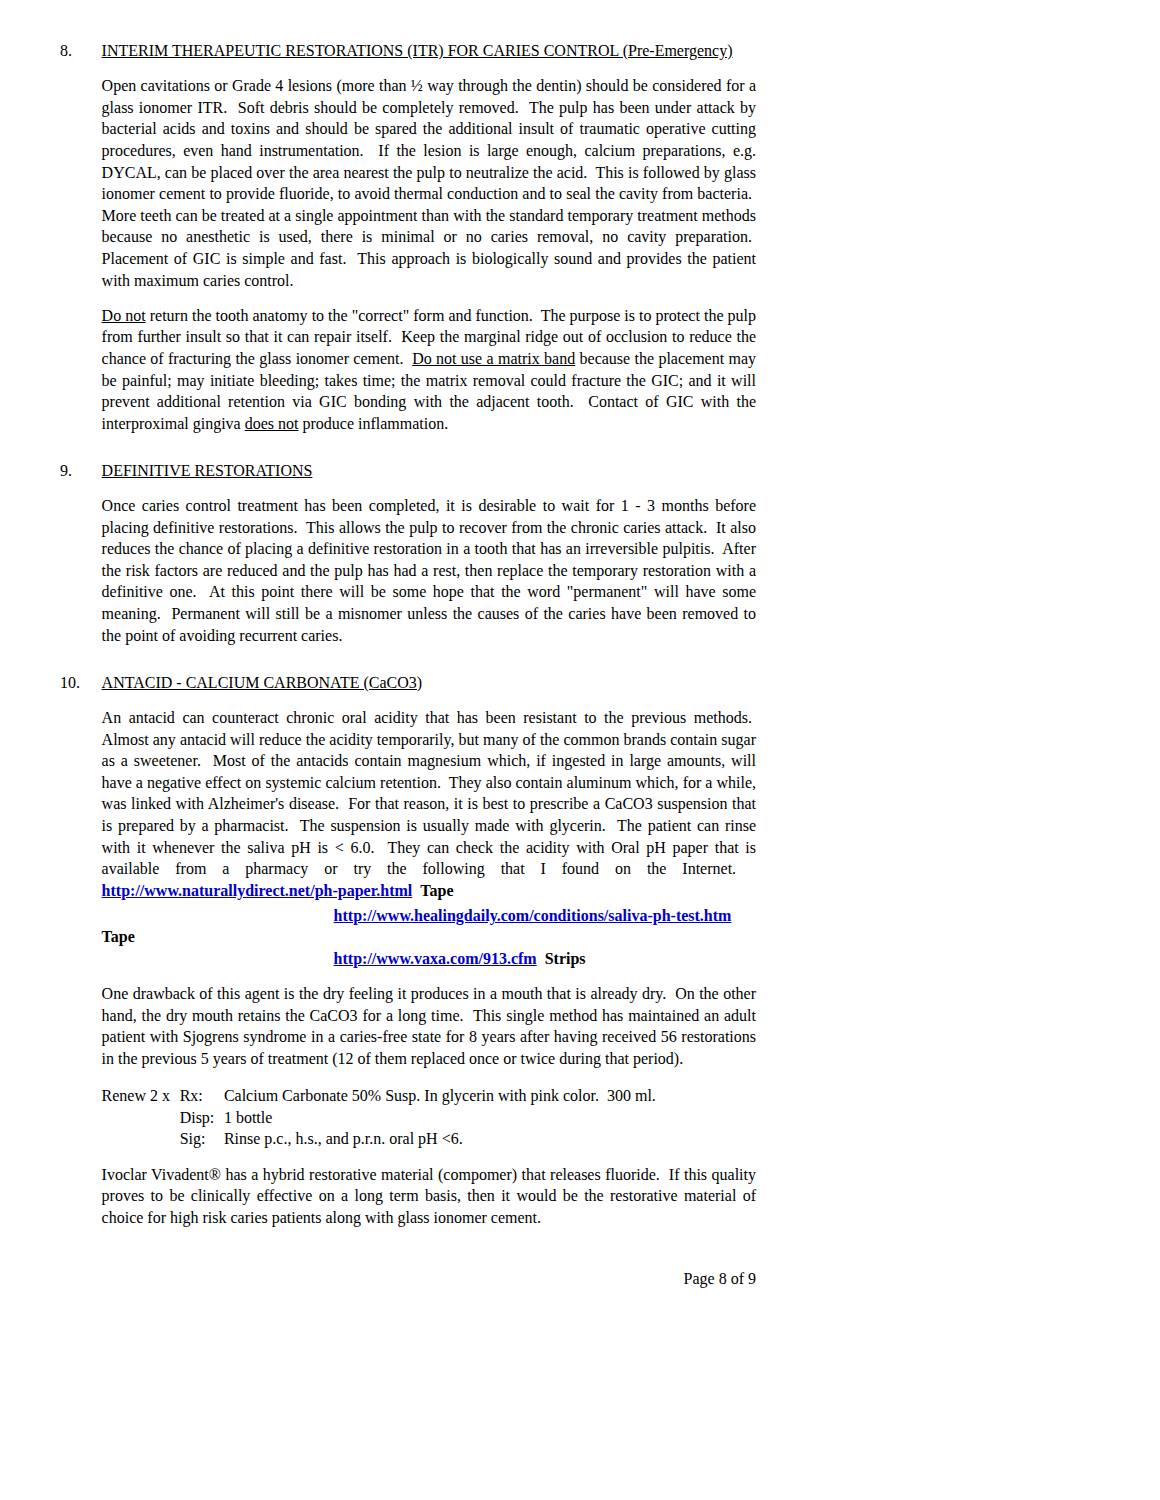8. INTERIM THERAPEUTIC RESTORATIONS (ITR) FOR CARIES CONTROL (Pre-Emergency)
Open cavitations or Grade 4 lesions (more than ½ way through the dentin) should be considered for a glass ionomer ITR. Soft debris should be completely removed. The pulp has been under attack by bacterial acids and toxins and should be spared the additional insult of traumatic operative cutting procedures, even hand instrumentation. If the lesion is large enough, calcium preparations, e.g. DYCAL, can be placed over the area nearest the pulp to neutralize the acid. This is followed by glass ionomer cement to provide fluoride, to avoid thermal conduction and to seal the cavity from bacteria. More teeth can be treated at a single appointment than with the standard temporary treatment methods because no anesthetic is used, there is minimal or no caries removal, no cavity preparation. Placement of GIC is simple and fast. This approach is biologically sound and provides the patient with maximum caries control.
Do not return the tooth anatomy to the "correct" form and function. The purpose is to protect the pulp from further insult so that it can repair itself. Keep the marginal ridge out of occlusion to reduce the chance of fracturing the glass ionomer cement. Do not use a matrix band because the placement may be painful; may initiate bleeding; takes time; the matrix removal could fracture the GIC; and it will prevent additional retention via GIC bonding with the adjacent tooth. Contact of GIC with the interproximal gingiva does not produce inflammation.
9. DEFINITIVE RESTORATIONS
Once caries control treatment has been completed, it is desirable to wait for 1 - 3 months before placing definitive restorations. This allows the pulp to recover from the chronic caries attack. It also reduces the chance of placing a definitive restoration in a tooth that has an irreversible pulpitis. After the risk factors are reduced and the pulp has had a rest, then replace the temporary restoration with a definitive one. At this point there will be some hope that the word "permanent" will have some meaning. Permanent will still be a misnomer unless the causes of the caries have been removed to the point of avoiding recurrent caries.
10. ANTACID - CALCIUM CARBONATE (CaCO3)
An antacid can counteract chronic oral acidity that has been resistant to the previous methods. Almost any antacid will reduce the acidity temporarily, but many of the common brands contain sugar as a sweetener. Most of the antacids contain magnesium which, if ingested in large amounts, will have a negative effect on systemic calcium retention. They also contain aluminum which, for a while, was linked with Alzheimer's disease. For that reason, it is best to prescribe a CaCO3 suspension that is prepared by a pharmacist. The suspension is usually made with glycerin. The patient can rinse with it whenever the saliva pH is < 6.0. They can check the acidity with Oral pH paper that is available from a pharmacy or try the following that I found on the Internet. http://www.naturallydirect.net/ph-paper.html Tape
http://www.healingdaily.com/conditions/saliva-ph-test.htm Tape
http://www.vaxa.com/913.cfm Strips
One drawback of this agent is the dry feeling it produces in a mouth that is already dry. On the other hand, the dry mouth retains the CaCO3 for a long time. This single method has maintained an adult patient with Sjogrens syndrome in a caries-free state for 8 years after having received 56 restorations in the previous 5 years of treatment (12 of them replaced once or twice during that period).
| Renew 2 x | Rx: | Calcium Carbonate 50% Susp. In glycerin with pink color. 300 ml. |
| | Disp: | 1 bottle |
| | Sig: | Rinse p.c., h.s., and p.r.n. oral pH <6. |
Ivoclar Vivadent® has a hybrid restorative material (compomer) that releases fluoride. If this quality proves to be clinically effective on a long term basis, then it would be the restorative material of choice for high risk caries patients along with glass ionomer cement.
Page 8 of 9